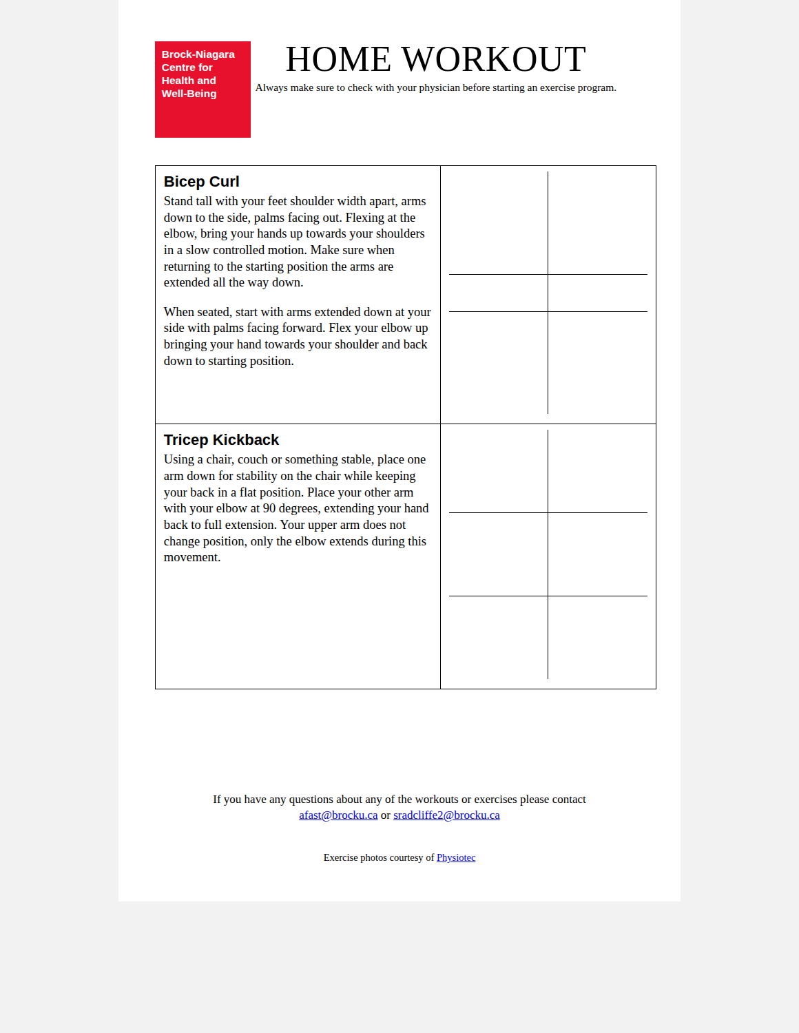Brock-Niagara Centre for Health and Well-Being
HOME WORKOUT
Always make sure to check with your physician before starting an exercise program.
| Bicep Curl Stand tall with your feet shoulder width apart, arms down to the side, palms facing out. Flexing at the elbow, bring your hands up towards your shoulders in a slow controlled motion. Make sure when returning to the starting position the arms are extended all the way down. When seated, start with arms extended down at your side with palms facing forward. Flex your elbow up bringing your hand towards your shoulder and back down to starting position. | |
| Tricep Kickback Using a chair, couch or something stable, place one arm down for stability on the chair while keeping your back in a flat position. Place your other arm with your elbow at 90 degrees, extending your hand back to full extension. Your upper arm does not change position, only the elbow extends during this movement. | |
If you have any questions about any of the workouts or exercises please contact
afast@brocku.ca or sradcliffe2@brocku.ca
Exercise photos courtesy of Physiotec